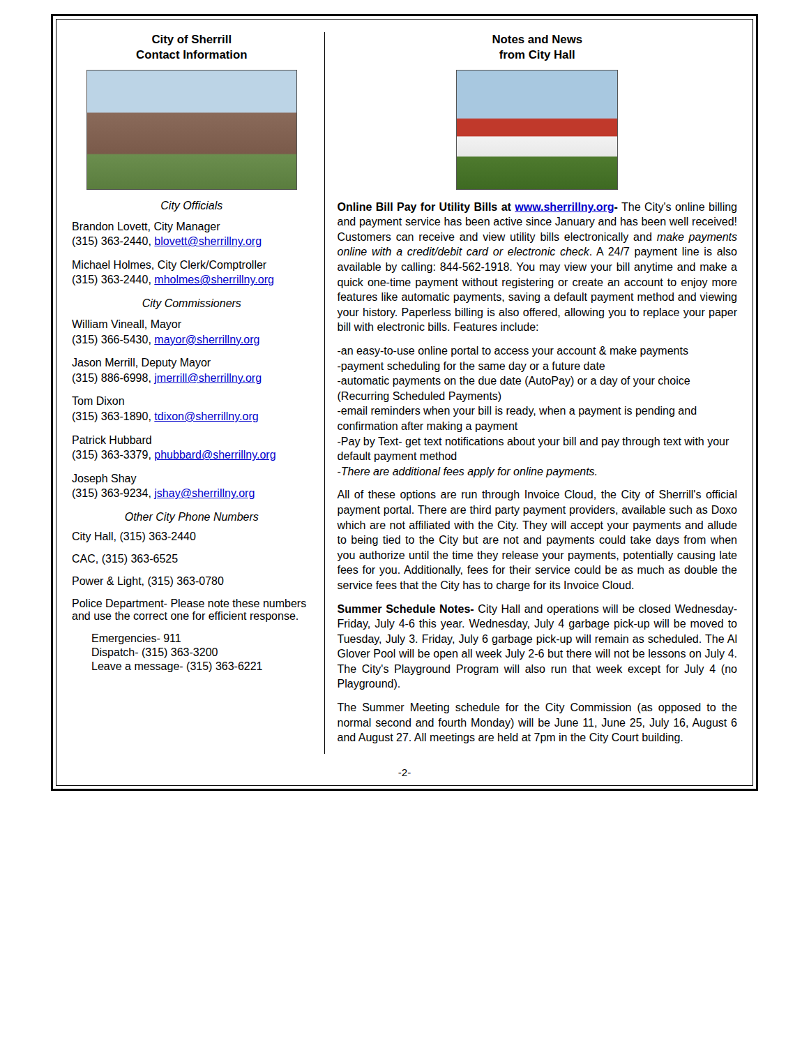City of Sherrill
Contact Information
City Officials
Brandon Lovett, City Manager (315) 363-2440, blovett@sherrillny.org
Michael Holmes, City Clerk/Comptroller (315) 363-2440, mholmes@sherrillny.org
City Commissioners
William Vineall, Mayor (315) 366-5430, mayor@sherrillny.org
Jason Merrill, Deputy Mayor (315) 886-6998, jmerrill@sherrillny.org
Tom Dixon (315) 363-1890, tdixon@sherrillny.org
Patrick Hubbard (315) 363-3379, phubbard@sherrillny.org
Joseph Shay (315) 363-9234, jshay@sherrillny.org
Other City Phone Numbers
City Hall, (315) 363-2440
CAC, (315) 363-6525
Power & Light, (315) 363-0780
Police Department- Please note these numbers and use the correct one for efficient response.
Emergencies- 911
Dispatch- (315) 363-3200
Leave a message- (315) 363-6221
Notes and News
from City Hall
Online Bill Pay for Utility Bills at www.sherrillny.org- The City's online billing and payment service has been active since January and has been well received! Customers can receive and view utility bills electronically and make payments online with a credit/debit card or electronic check. A 24/7 payment line is also available by calling: 844-562-1918. You may view your bill anytime and make a quick one-time payment without registering or create an account to enjoy more features like automatic payments, saving a default payment method and viewing your history. Paperless billing is also offered, allowing you to replace your paper bill with electronic bills. Features include:
-an easy-to-use online portal to access your account & make payments
-payment scheduling for the same day or a future date
-automatic payments on the due date (AutoPay) or a day of your choice (Recurring Scheduled Payments)
-email reminders when your bill is ready, when a payment is pending and confirmation after making a payment
-Pay by Text- get text notifications about your bill and pay through text with your default payment method
-There are additional fees apply for online payments.
All of these options are run through Invoice Cloud, the City of Sherrill's official payment portal. There are third party payment providers, available such as Doxo which are not affiliated with the City. They will accept your payments and allude to being tied to the City but are not and payments could take days from when you authorize until the time they release your payments, potentially causing late fees for you. Additionally, fees for their service could be as much as double the service fees that the City has to charge for its Invoice Cloud.
Summer Schedule Notes- City Hall and operations will be closed Wednesday-Friday, July 4-6 this year. Wednesday, July 4 garbage pick-up will be moved to Tuesday, July 3. Friday, July 6 garbage pick-up will remain as scheduled. The Al Glover Pool will be open all week July 2-6 but there will not be lessons on July 4. The City's Playground Program will also run that week except for July 4 (no Playground).
The Summer Meeting schedule for the City Commission (as opposed to the normal second and fourth Monday) will be June 11, June 25, July 16, August 6 and August 27. All meetings are held at 7pm in the City Court building.
-2-